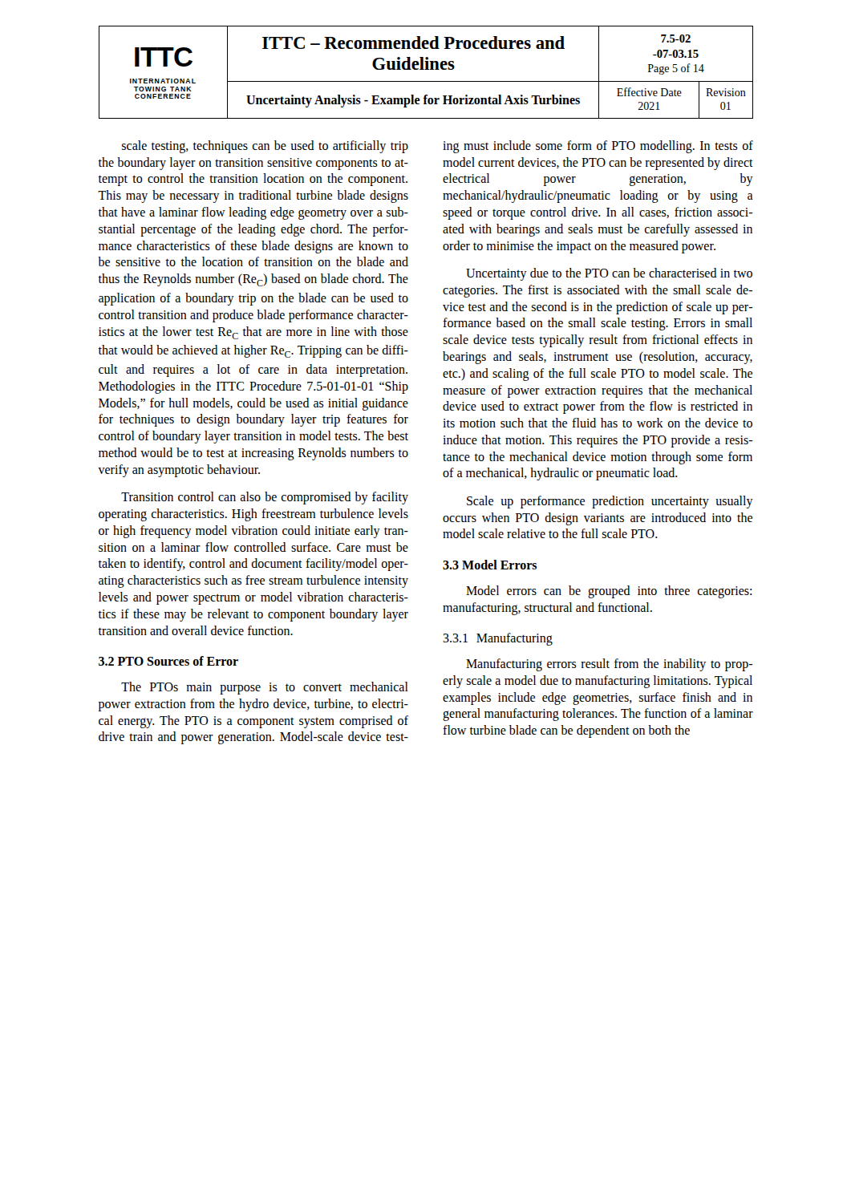| ITTC INTERNATIONAL TOWING TANK CONFERENCE | ITTC – Recommended Procedures and Guidelines | 7.5-02 -07-03.15 Page 5 of 14 |
| Uncertainty Analysis - Example for Horizontal Axis Turbines | Effective Date 2021 | Revision 01 |
scale testing, techniques can be used to artificially trip the boundary layer on transition sensitive components to attempt to control the transition location on the component. This may be necessary in traditional turbine blade designs that have a laminar flow leading edge geometry over a substantial percentage of the leading edge chord. The performance characteristics of these blade designs are known to be sensitive to the location of transition on the blade and thus the Reynolds number (ReC) based on blade chord. The application of a boundary trip on the blade can be used to control transition and produce blade performance characteristics at the lower test ReC that are more in line with those that would be achieved at higher ReC. Tripping can be difficult and requires a lot of care in data interpretation. Methodologies in the ITTC Procedure 7.5-01-01-01 “Ship Models,” for hull models, could be used as initial guidance for techniques to design boundary layer trip features for control of boundary layer transition in model tests. The best method would be to test at increasing Reynolds numbers to verify an asymptotic behaviour.
Transition control can also be compromised by facility operating characteristics. High freestream turbulence levels or high frequency model vibration could initiate early transition on a laminar flow controlled surface. Care must be taken to identify, control and document facility/model operating characteristics such as free stream turbulence intensity levels and power spectrum or model vibration characteristics if these may be relevant to component boundary layer transition and overall device function.
3.2 PTO Sources of Error
The PTOs main purpose is to convert mechanical power extraction from the hydro device, turbine, to electrical energy. The PTO is a component system comprised of drive train and power generation. Model-scale device testing must include some form of PTO modelling. In tests of model current devices, the PTO can be represented by direct electrical power generation, by mechanical/hydraulic/pneumatic loading or by using a speed or torque control drive. In all cases, friction associated with bearings and seals must be carefully assessed in order to minimise the impact on the measured power.
Uncertainty due to the PTO can be characterised in two categories. The first is associated with the small scale device test and the second is in the prediction of scale up performance based on the small scale testing. Errors in small scale device tests typically result from frictional effects in bearings and seals, instrument use (resolution, accuracy, etc.) and scaling of the full scale PTO to model scale. The measure of power extraction requires that the mechanical device used to extract power from the flow is restricted in its motion such that the fluid has to work on the device to induce that motion. This requires the PTO provide a resistance to the mechanical device motion through some form of a mechanical, hydraulic or pneumatic load.
Scale up performance prediction uncertainty usually occurs when PTO design variants are introduced into the model scale relative to the full scale PTO.
3.3 Model Errors
Model errors can be grouped into three categories: manufacturing, structural and functional.
3.3.1 Manufacturing
Manufacturing errors result from the inability to properly scale a model due to manufacturing limitations. Typical examples include edge geometries, surface finish and in general manufacturing tolerances. The function of a laminar flow turbine blade can be dependent on both the